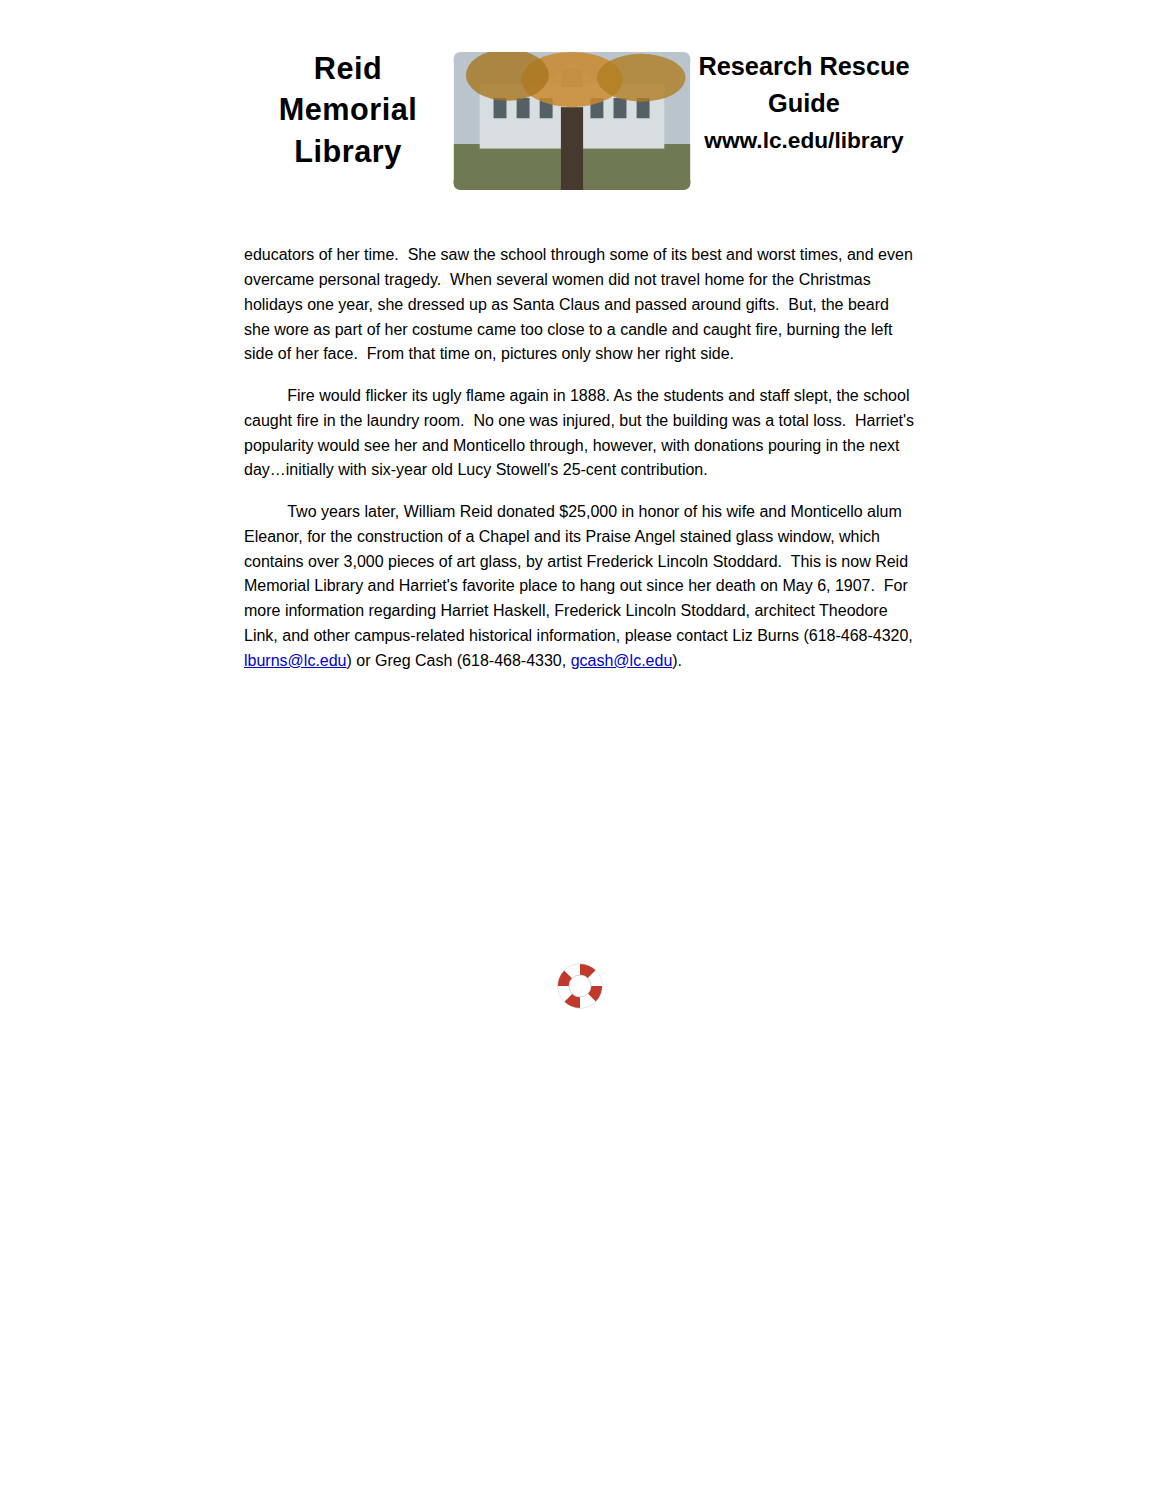Reid Memorial
Library
Research Rescue
Guide
www.lc.edu/library
educators of her time. She saw the school through some of its best and worst times, and even overcame personal tragedy. When several women did not travel home for the Christmas holidays one year, she dressed up as Santa Claus and passed around gifts. But, the beard she wore as part of her costume came too close to a candle and caught fire, burning the left side of her face. From that time on, pictures only show her right side.
Fire would flicker its ugly flame again in 1888. As the students and staff slept, the school caught fire in the laundry room. No one was injured, but the building was a total loss. Harriet's popularity would see her and Monticello through, however, with donations pouring in the next day…initially with six-year old Lucy Stowell's 25-cent contribution.
Two years later, William Reid donated $25,000 in honor of his wife and Monticello alum Eleanor, for the construction of a Chapel and its Praise Angel stained glass window, which contains over 3,000 pieces of art glass, by artist Frederick Lincoln Stoddard. This is now Reid Memorial Library and Harriet's favorite place to hang out since her death on May 6, 1907. For more information regarding Harriet Haskell, Frederick Lincoln Stoddard, architect Theodore Link, and other campus-related historical information, please contact Liz Burns (618-468-4320, lburns@lc.edu) or Greg Cash (618-468-4330, gcash@lc.edu).